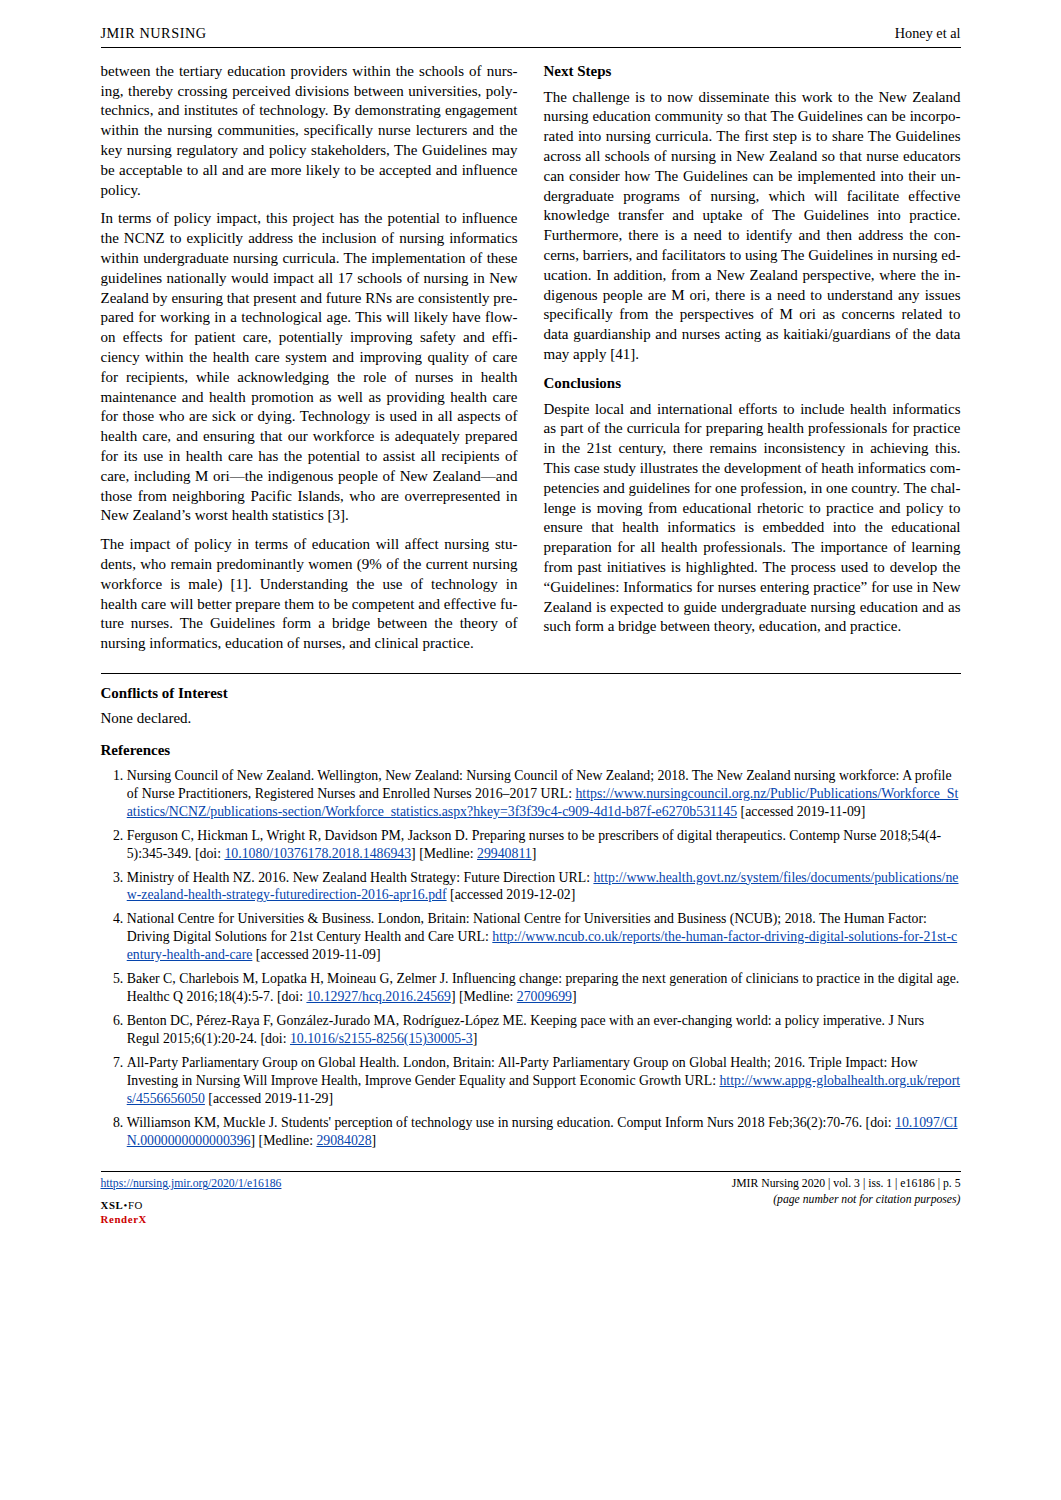JMIR NURSING
Honey et al
between the tertiary education providers within the schools of nursing, thereby crossing perceived divisions between universities, polytechnics, and institutes of technology. By demonstrating engagement within the nursing communities, specifically nurse lecturers and the key nursing regulatory and policy stakeholders, The Guidelines may be acceptable to all and are more likely to be accepted and influence policy.
In terms of policy impact, this project has the potential to influence the NCNZ to explicitly address the inclusion of nursing informatics within undergraduate nursing curricula. The implementation of these guidelines nationally would impact all 17 schools of nursing in New Zealand by ensuring that present and future RNs are consistently prepared for working in a technological age. This will likely have flow-on effects for patient care, potentially improving safety and efficiency within the health care system and improving quality of care for recipients, while acknowledging the role of nurses in health maintenance and health promotion as well as providing health care for those who are sick or dying. Technology is used in all aspects of health care, and ensuring that our workforce is adequately prepared for its use in health care has the potential to assist all recipients of care, including M ori—the indigenous people of New Zealand—and those from neighboring Pacific Islands, who are overrepresented in New Zealand’s worst health statistics [3].
The impact of policy in terms of education will affect nursing students, who remain predominantly women (9% of the current nursing workforce is male) [1]. Understanding the use of technology in health care will better prepare them to be competent and effective future nurses. The Guidelines form a bridge between the theory of nursing informatics, education of nurses, and clinical practice.
Next Steps
The challenge is to now disseminate this work to the New Zealand nursing education community so that The Guidelines can be incorporated into nursing curricula. The first step is to share The Guidelines across all schools of nursing in New Zealand so that nurse educators can consider how The Guidelines can be implemented into their undergraduate programs of nursing, which will facilitate effective knowledge transfer and uptake of The Guidelines into practice. Furthermore, there is a need to identify and then address the concerns, barriers, and facilitators to using The Guidelines in nursing education. In addition, from a New Zealand perspective, where the indigenous people are M ori, there is a need to understand any issues specifically from the perspectives of M ori as concerns related to data guardianship and nurses acting as kaitiaki/guardians of the data may apply [41].
Conclusions
Despite local and international efforts to include health informatics as part of the curricula for preparing health professionals for practice in the 21st century, there remains inconsistency in achieving this. This case study illustrates the development of heath informatics competencies and guidelines for one profession, in one country. The challenge is moving from educational rhetoric to practice and policy to ensure that health informatics is embedded into the educational preparation for all health professionals. The importance of learning from past initiatives is highlighted. The process used to develop the “Guidelines: Informatics for nurses entering practice” for use in New Zealand is expected to guide undergraduate nursing education and as such form a bridge between theory, education, and practice.
Conflicts of Interest
None declared.
References
Nursing Council of New Zealand. Wellington, New Zealand: Nursing Council of New Zealand; 2018. The New Zealand nursing workforce: A profile of Nurse Practitioners, Registered Nurses and Enrolled Nurses 2016–2017 URL: https://www.nursingcouncil.org.nz/Public/Publications/Workforce_Statistics/NCNZ/publications-section/Workforce_statistics.aspx?hkey=3f3f39c4-c909-4d1d-b87f-e6270b531145 [accessed 2019-11-09]
Ferguson C, Hickman L, Wright R, Davidson PM, Jackson D. Preparing nurses to be prescribers of digital therapeutics. Contemp Nurse 2018;54(4-5):345-349. [doi: 10.1080/10376178.2018.1486943] [Medline: 29940811]
Ministry of Health NZ. 2016. New Zealand Health Strategy: Future Direction URL: http://www.health.govt.nz/system/files/documents/publications/new-zealand-health-strategy-futuredirection-2016-apr16.pdf [accessed 2019-12-02]
National Centre for Universities & Business. London, Britain: National Centre for Universities and Business (NCUB); 2018. The Human Factor: Driving Digital Solutions for 21st Century Health and Care URL: http://www.ncub.co.uk/reports/the-human-factor-driving-digital-solutions-for-21st-century-health-and-care [accessed 2019-11-09]
Baker C, Charlebois M, Lopatka H, Moineau G, Zelmer J. Influencing change: preparing the next generation of clinicians to practice in the digital age. Healthc Q 2016;18(4):5-7. [doi: 10.12927/hcq.2016.24569] [Medline: 27009699]
Benton DC, Pérez-Raya F, González-Jurado MA, Rodríguez-López ME. Keeping pace with an ever-changing world: a policy imperative. J Nurs Regul 2015;6(1):20-24. [doi: 10.1016/s2155-8256(15)30005-3]
All-Party Parliamentary Group on Global Health. London, Britain: All-Party Parliamentary Group on Global Health; 2016. Triple Impact: How Investing in Nursing Will Improve Health, Improve Gender Equality and Support Economic Growth URL: http://www.appg-globalhealth.org.uk/reports/4556656050 [accessed 2019-11-29]
Williamson KM, Muckle J. Students' perception of technology use in nursing education. Comput Inform Nurs 2018 Feb;36(2):70-76. [doi: 10.1097/CIN.0000000000000396] [Medline: 29084028]
https://nursing.jmir.org/2020/1/e16186
XSL•FO
RenderX
JMIR Nursing 2020 | vol. 3 | iss. 1 | e16186 | p. 5
(page number not for citation purposes)